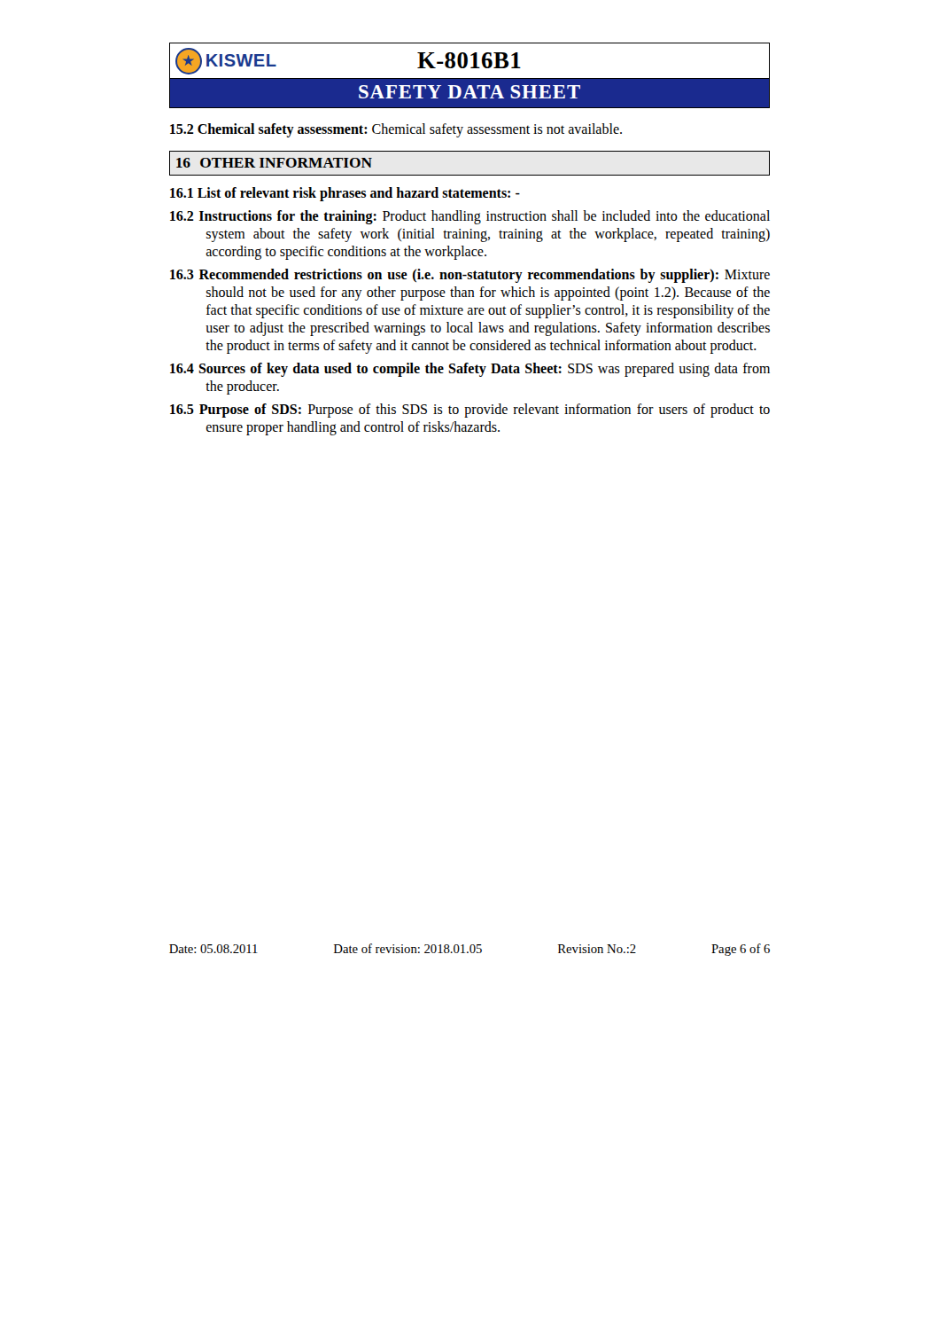KISWEL
K-8016B1
SAFETY DATA SHEET
15.2 Chemical safety assessment: Chemical safety assessment is not available.
16 OTHER INFORMATION
16.1 List of relevant risk phrases and hazard statements: -
16.2 Instructions for the training: Product handling instruction shall be included into the educational system about the safety work (initial training, training at the workplace, repeated training) according to specific conditions at the workplace.
16.3 Recommended restrictions on use (i.e. non-statutory recommendations by supplier): Mixture should not be used for any other purpose than for which is appointed (point 1.2). Because of the fact that specific conditions of use of mixture are out of supplier’s control, it is responsibility of the user to adjust the prescribed warnings to local laws and regulations. Safety information describes the product in terms of safety and it cannot be considered as technical information about product.
16.4 Sources of key data used to compile the Safety Data Sheet: SDS was prepared using data from the producer.
16.5 Purpose of SDS: Purpose of this SDS is to provide relevant information for users of product to ensure proper handling and control of risks/hazards.
Date: 05.08.2011 Date of revision: 2018.01.05 Revision No.:2 Page 6 of 6